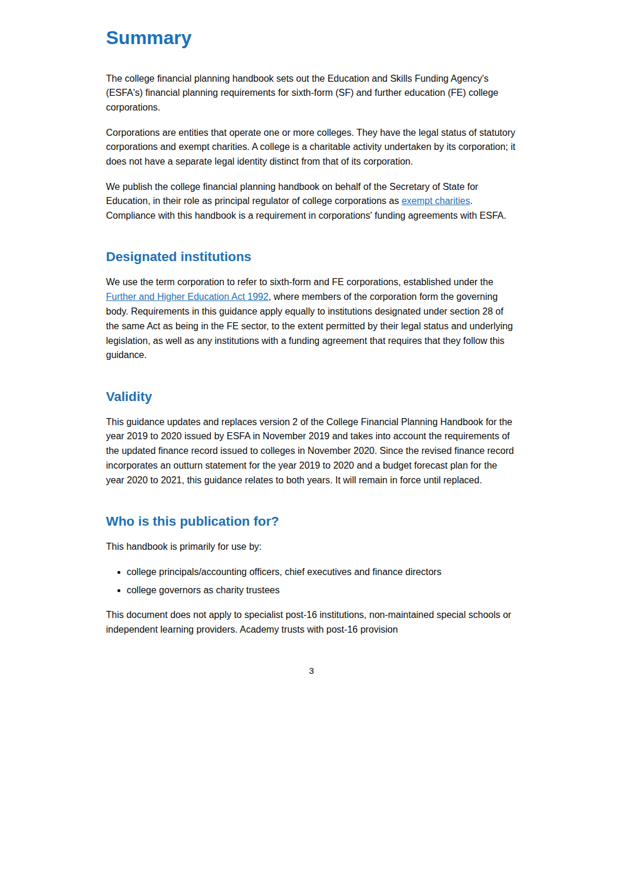Summary
The college financial planning handbook sets out the Education and Skills Funding Agency's (ESFA's) financial planning requirements for sixth-form (SF) and further education (FE) college corporations.
Corporations are entities that operate one or more colleges. They have the legal status of statutory corporations and exempt charities. A college is a charitable activity undertaken by its corporation; it does not have a separate legal identity distinct from that of its corporation.
We publish the college financial planning handbook on behalf of the Secretary of State for Education, in their role as principal regulator of college corporations as exempt charities. Compliance with this handbook is a requirement in corporations' funding agreements with ESFA.
Designated institutions
We use the term corporation to refer to sixth-form and FE corporations, established under the Further and Higher Education Act 1992, where members of the corporation form the governing body. Requirements in this guidance apply equally to institutions designated under section 28 of the same Act as being in the FE sector, to the extent permitted by their legal status and underlying legislation, as well as any institutions with a funding agreement that requires that they follow this guidance.
Validity
This guidance updates and replaces version 2 of the College Financial Planning Handbook for the year 2019 to 2020 issued by ESFA in November 2019 and takes into account the requirements of the updated finance record issued to colleges in November 2020. Since the revised finance record incorporates an outturn statement for the year 2019 to 2020 and a budget forecast plan for the year 2020 to 2021, this guidance relates to both years. It will remain in force until replaced.
Who is this publication for?
This handbook is primarily for use by:
college principals/accounting officers, chief executives and finance directors
college governors as charity trustees
This document does not apply to specialist post-16 institutions, non-maintained special schools or independent learning providers. Academy trusts with post-16 provision
3